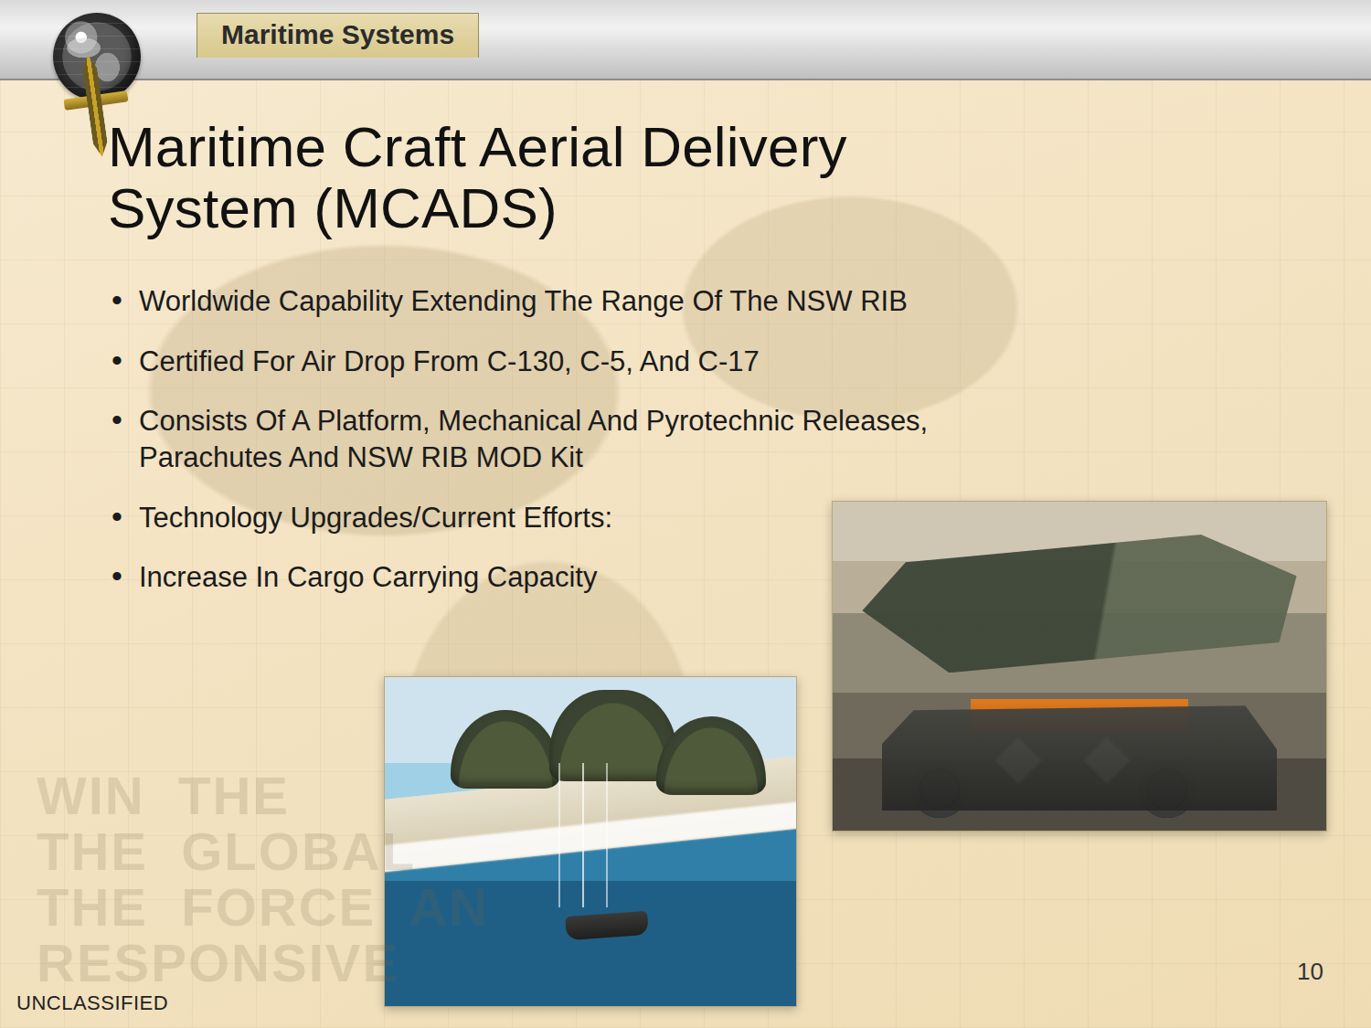Maritime Systems
Maritime Craft Aerial Delivery System (MCADS)
Worldwide Capability Extending The Range Of The NSW RIB
Certified For Air Drop From C-130, C-5, And C-17
Consists Of A Platform, Mechanical And Pyrotechnic Releases, Parachutes And NSW RIB MOD Kit
Technology Upgrades/Current Efforts:
Increase In Cargo Carrying Capacity
WIN THE
THE GLOBAL
THE FORCE AN
RESPONSIVE
10
UNCLASSIFIED